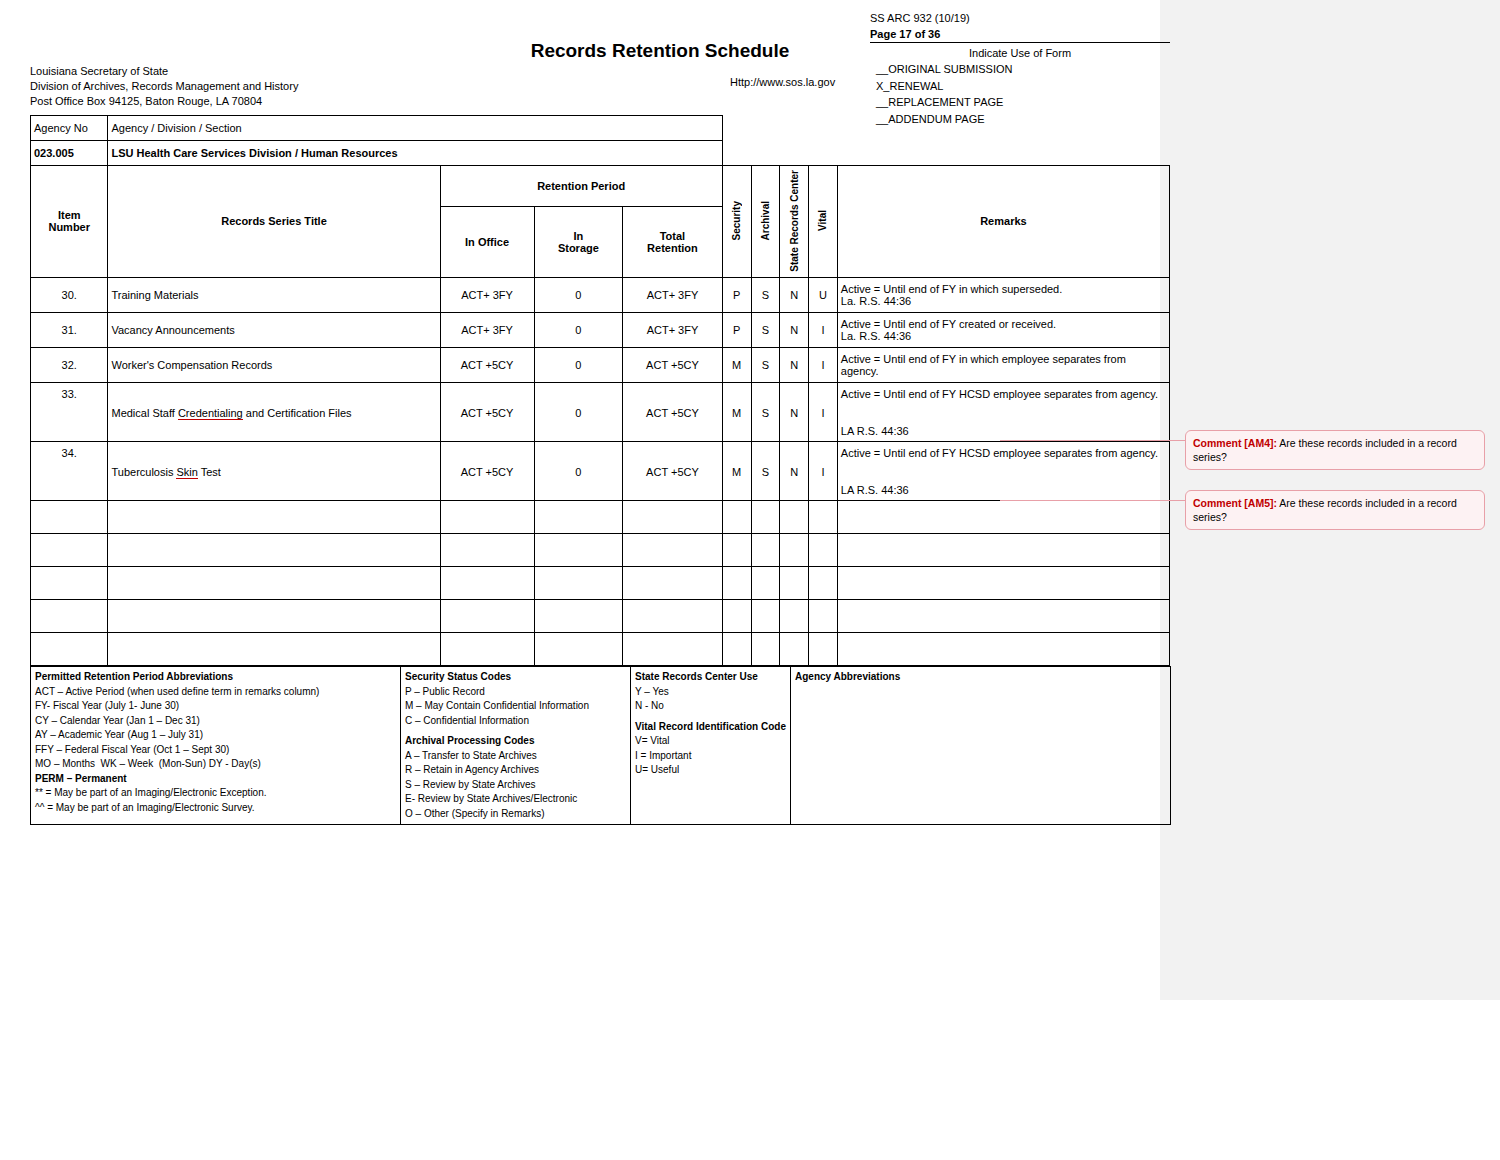Records Retention Schedule
SS ARC 932 (10/19)
Page 17 of 36
Indicate Use of Form
__ORIGINAL SUBMISSION
X_RENEWAL
__REPLACEMENT PAGE
__ADDENDUM PAGE
Louisiana Secretary of State
Division of Archives, Records Management and History
Post Office Box 94125, Baton Rouge, LA 70804
Http://www.sos.la.gov
| Agency No | Agency / Division / Section | |
| 023.005 | LSU Health Care Services Division / Human Resources | |
| Item Number | Records Series Title | Retention Period | Security | Archival | State Records Center | Vital | Remarks |
| In Office | In Storage | Total Retention |
| 30. | Training Materials | ACT+ 3FY | 0 | ACT+ 3FY | P | S | N | U | Active = Until end of FY in which superseded. La. R.S. 44:36 |
| 31. | Vacancy Announcements | ACT+ 3FY | 0 | ACT+ 3FY | P | S | N | I | Active = Until end of FY created or received. La. R.S. 44:36 |
| 32. | Worker's Compensation Records | ACT +5CY | 0 | ACT +5CY | M | S | N | I | Active = Until end of FY in which employee separates from agency. |
| 33. | | | | | | | | | Active = Until end of FY HCSD employee separates from agency. |
| | Medical Staff Credentialing and Certification Files | ACT +5CY | 0 | ACT +5CY | M | S | N | I | |
| | | | | | | | | | LA R.S. 44:36 |
| 34. | | | | | | | | | Active = Until end of FY HCSD employee separates from agency. |
| | Tuberculosis Skin Test | ACT +5CY | 0 | ACT +5CY | M | S | N | I | |
| | | | | | | | | | LA R.S. 44:36 |
| Permitted Retention Period Abbreviations ACT – Active Period (when used define term in remarks column) FY- Fiscal Year (July 1- June 30) CY – Calendar Year (Jan 1 – Dec 31) AY – Academic Year (Aug 1 – July 31) FFY – Federal Fiscal Year (Oct 1 – Sept 30) MO – Months WK – Week (Mon-Sun) DY - Day(s) PERM – Permanent ** = May be part of an Imaging/Electronic Exception. ^^ = May be part of an Imaging/Electronic Survey. | Security Status Codes P – Public Record M – May Contain Confidential Information C – Confidential Information Archival Processing Codes A – Transfer to State Archives R – Retain in Agency Archives S – Review by State Archives E- Review by State Archives/Electronic O – Other (Specify in Remarks) | State Records Center Use Y – Yes N - No Vital Record Identification Code V= Vital I = Important U= Useful | Agency Abbreviations |
Comment [AM4]: Are these records included in a record series?
Comment [AM5]: Are these records included in a record series?